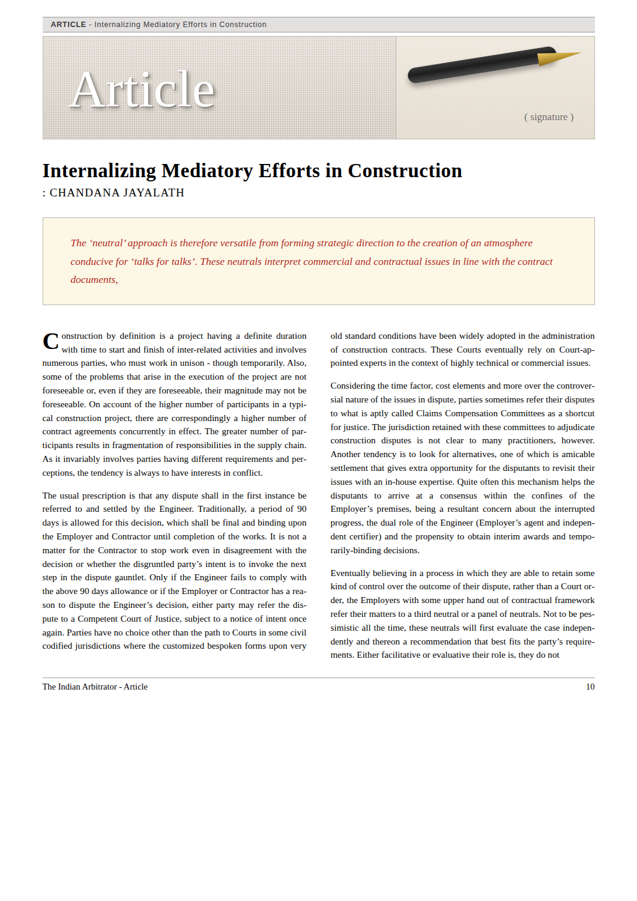ARTICLE - Internalizing Mediatory Efforts in Construction
Article
( signature )
Internalizing Mediatory Efforts in Construction
: CHANDANA JAYALATH
The ‘neutral’ approach is therefore versatile from forming strategic direction to the creation of an atmosphere conducive for ‘talks for talks’. These neutrals interpret commercial and contractual issues in line with the contract documents,
Construction by definition is a project having a definite duration with time to start and finish of inter-related activities and involves numerous parties, who must work in unison - though temporarily. Also, some of the problems that arise in the execution of the project are not foreseeable or, even if they are foreseeable, their magnitude may not be foreseeable. On account of the higher number of participants in a typical construction project, there are correspondingly a higher number of contract agreements concurrently in effect. The greater number of participants results in fragmentation of responsibilities in the supply chain. As it invariably involves parties having different requirements and perceptions, the tendency is always to have interests in conflict.
The usual prescription is that any dispute shall in the first instance be referred to and settled by the Engineer. Traditionally, a period of 90 days is allowed for this decision, which shall be final and binding upon the Employer and Contractor until completion of the works. It is not a matter for the Contractor to stop work even in disagreement with the decision or whether the disgruntled party’s intent is to invoke the next step in the dispute gauntlet. Only if the Engineer fails to comply with the above 90 days allowance or if the Employer or Contractor has a reason to dispute the Engineer’s decision, either party may refer the dispute to a Competent Court of Justice, subject to a notice of intent once again. Parties have no choice other than the path to Courts in some civil codified jurisdictions where the customized bespoken forms upon very old standard conditions have been widely adopted in the administration of construction contracts. These Courts eventually rely on Court-appointed experts in the context of highly technical or commercial issues.
Considering the time factor, cost elements and more over the controversial nature of the issues in dispute, parties sometimes refer their disputes to what is aptly called Claims Compensation Committees as a shortcut for justice. The jurisdiction retained with these committees to adjudicate construction disputes is not clear to many practitioners, however. Another tendency is to look for alternatives, one of which is amicable settlement that gives extra opportunity for the disputants to revisit their issues with an in-house expertise. Quite often this mechanism helps the disputants to arrive at a consensus within the confines of the Employer’s premises, being a resultant concern about the interrupted progress, the dual role of the Engineer (Employer’s agent and independent certifier) and the propensity to obtain interim awards and temporarily-binding decisions.
Eventually believing in a process in which they are able to retain some kind of control over the outcome of their dispute, rather than a Court order, the Employers with some upper hand out of contractual framework refer their matters to a third neutral or a panel of neutrals. Not to be pessimistic all the time, these neutrals will first evaluate the case independently and thereon a recommendation that best fits the party’s requirements. Either facilitative or evaluative their role is, they do not
The Indian Arbitrator - Article 10